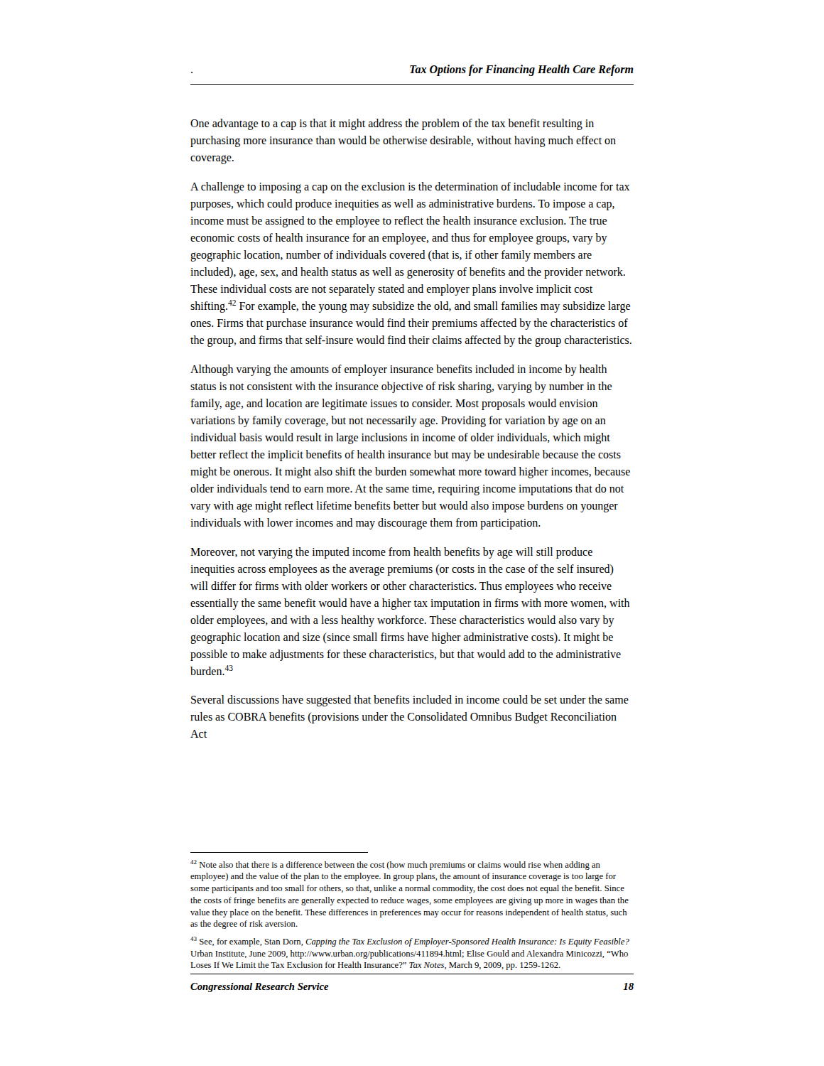. Tax Options for Financing Health Care Reform
One advantage to a cap is that it might address the problem of the tax benefit resulting in purchasing more insurance than would be otherwise desirable, without having much effect on coverage.
A challenge to imposing a cap on the exclusion is the determination of includable income for tax purposes, which could produce inequities as well as administrative burdens. To impose a cap, income must be assigned to the employee to reflect the health insurance exclusion. The true economic costs of health insurance for an employee, and thus for employee groups, vary by geographic location, number of individuals covered (that is, if other family members are included), age, sex, and health status as well as generosity of benefits and the provider network. These individual costs are not separately stated and employer plans involve implicit cost shifting.42 For example, the young may subsidize the old, and small families may subsidize large ones. Firms that purchase insurance would find their premiums affected by the characteristics of the group, and firms that self-insure would find their claims affected by the group characteristics.
Although varying the amounts of employer insurance benefits included in income by health status is not consistent with the insurance objective of risk sharing, varying by number in the family, age, and location are legitimate issues to consider. Most proposals would envision variations by family coverage, but not necessarily age. Providing for variation by age on an individual basis would result in large inclusions in income of older individuals, which might better reflect the implicit benefits of health insurance but may be undesirable because the costs might be onerous. It might also shift the burden somewhat more toward higher incomes, because older individuals tend to earn more. At the same time, requiring income imputations that do not vary with age might reflect lifetime benefits better but would also impose burdens on younger individuals with lower incomes and may discourage them from participation.
Moreover, not varying the imputed income from health benefits by age will still produce inequities across employees as the average premiums (or costs in the case of the self insured) will differ for firms with older workers or other characteristics. Thus employees who receive essentially the same benefit would have a higher tax imputation in firms with more women, with older employees, and with a less healthy workforce. These characteristics would also vary by geographic location and size (since small firms have higher administrative costs). It might be possible to make adjustments for these characteristics, but that would add to the administrative burden.43
Several discussions have suggested that benefits included in income could be set under the same rules as COBRA benefits (provisions under the Consolidated Omnibus Budget Reconciliation Act
42 Note also that there is a difference between the cost (how much premiums or claims would rise when adding an employee) and the value of the plan to the employee. In group plans, the amount of insurance coverage is too large for some participants and too small for others, so that, unlike a normal commodity, the cost does not equal the benefit. Since the costs of fringe benefits are generally expected to reduce wages, some employees are giving up more in wages than the value they place on the benefit. These differences in preferences may occur for reasons independent of health status, such as the degree of risk aversion.
43 See, for example, Stan Dorn, Capping the Tax Exclusion of Employer-Sponsored Health Insurance: Is Equity Feasible? Urban Institute, June 2009, http://www.urban.org/publications/411894.html; Elise Gould and Alexandra Minicozzi, “Who Loses If We Limit the Tax Exclusion for Health Insurance?” Tax Notes, March 9, 2009, pp. 1259-1262.
Congressional Research Service 18